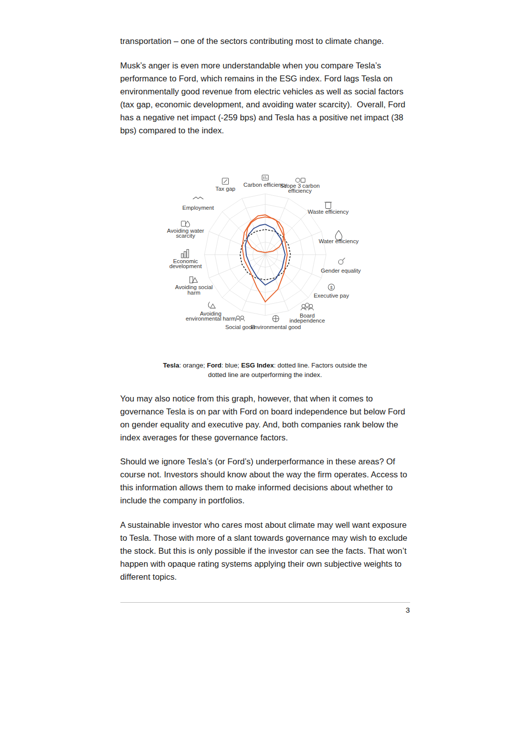transportation – one of the sectors contributing most to climate change.
Musk’s anger is even more understandable when you compare Tesla’s performance to Ford, which remains in the ESG index. Ford lags Tesla on environmentally good revenue from electric vehicles as well as social factors (tax gap, economic development, and avoiding water scarcity). Overall, Ford has a negative net impact (-259 bps) and Tesla has a positive net impact (38 bps) compared to the index.
Carbon efficiency Scope 3 carbon efficiency Waste efficiency Water efficiency Gender equality $ Executive pay Board independence Environmental good Social good Avoiding environmental harm Avoiding social harm Economic development Avoiding water scarcity Employment Tax gap
Tesla: orange; Ford: blue; ESG Index: dotted line. Factors outside the dotted line are outperforming the index.
You may also notice from this graph, however, that when it comes to governance Tesla is on par with Ford on board independence but below Ford on gender equality and executive pay. And, both companies rank below the index averages for these governance factors.
Should we ignore Tesla’s (or Ford’s) underperformance in these areas? Of course not. Investors should know about the way the firm operates. Access to this information allows them to make informed decisions about whether to include the company in portfolios.
A sustainable investor who cares most about climate may well want exposure to Tesla. Those with more of a slant towards governance may wish to exclude the stock. But this is only possible if the investor can see the facts. That won’t happen with opaque rating systems applying their own subjective weights to different topics.
3